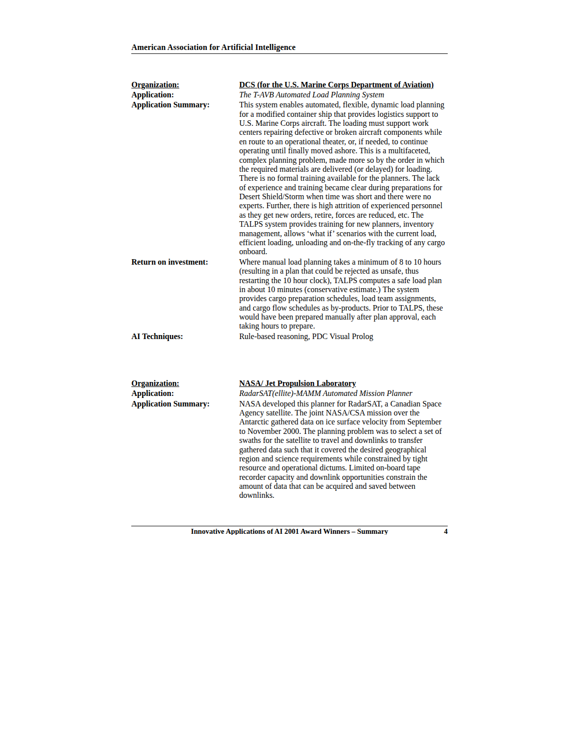American Association for Artificial Intelligence
| Organization: | DCS (for the U.S. Marine Corps Department of Aviation) |
| Application: | The T-AVB Automated Load Planning System |
| Application Summary: | This system enables automated, flexible, dynamic load planning for a modified container ship that provides logistics support to U.S. Marine Corps aircraft. The loading must support work centers repairing defective or broken aircraft components while en route to an operational theater, or, if needed, to continue operating until finally moved ashore. This is a multifaceted, complex planning problem, made more so by the order in which the required materials are delivered (or delayed) for loading. There is no formal training available for the planners. The lack of experience and training became clear during preparations for Desert Shield/Storm when time was short and there were no experts. Further, there is high attrition of experienced personnel as they get new orders, retire, forces are reduced, etc. The TALPS system provides training for new planners, inventory management, allows ‘what if’ scenarios with the current load, efficient loading, unloading and on-the-fly tracking of any cargo onboard. |
| Return on investment: | Where manual load planning takes a minimum of 8 to 10 hours (resulting in a plan that could be rejected as unsafe, thus restarting the 10 hour clock), TALPS computes a safe load plan in about 10 minutes (conservative estimate.) The system provides cargo preparation schedules, load team assignments, and cargo flow schedules as by-products. Prior to TALPS, these would have been prepared manually after plan approval, each taking hours to prepare. |
| AI Techniques: | Rule-based reasoning, PDC Visual Prolog |
| Organization: | NASA/ Jet Propulsion Laboratory |
| Application: | RadarSAT(ellite)-MAMM Automated Mission Planner |
| Application Summary: | NASA developed this planner for RadarSAT, a Canadian Space Agency satellite. The joint NASA/CSA mission over the Antarctic gathered data on ice surface velocity from September to November 2000. The planning problem was to select a set of swaths for the satellite to travel and downlinks to transfer gathered data such that it covered the desired geographical region and science requirements while constrained by tight resource and operational dictums. Limited on-board tape recorder capacity and downlink opportunities constrain the amount of data that can be acquired and saved between downlinks. |
Innovative Applications of AI 2001 Award Winners – Summary
4